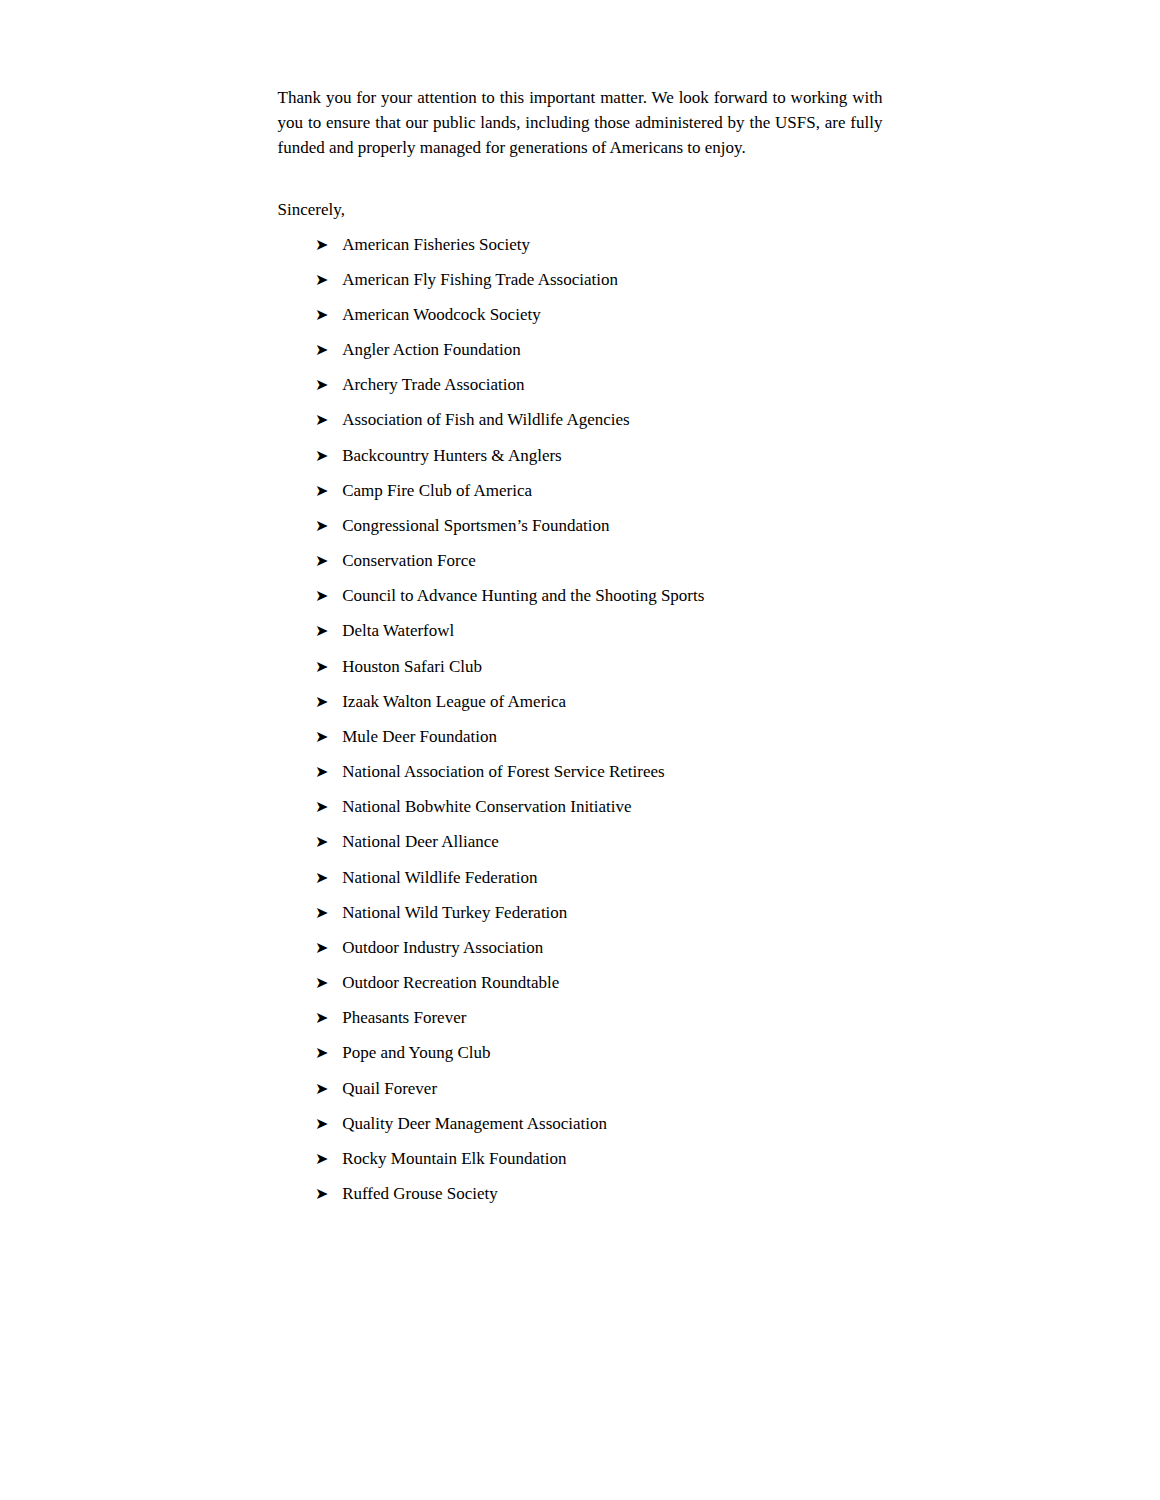Thank you for your attention to this important matter. We look forward to working with you to ensure that our public lands, including those administered by the USFS, are fully funded and properly managed for generations of Americans to enjoy.
Sincerely,
American Fisheries Society
American Fly Fishing Trade Association
American Woodcock Society
Angler Action Foundation
Archery Trade Association
Association of Fish and Wildlife Agencies
Backcountry Hunters & Anglers
Camp Fire Club of America
Congressional Sportsmen’s Foundation
Conservation Force
Council to Advance Hunting and the Shooting Sports
Delta Waterfowl
Houston Safari Club
Izaak Walton League of America
Mule Deer Foundation
National Association of Forest Service Retirees
National Bobwhite Conservation Initiative
National Deer Alliance
National Wildlife Federation
National Wild Turkey Federation
Outdoor Industry Association
Outdoor Recreation Roundtable
Pheasants Forever
Pope and Young Club
Quail Forever
Quality Deer Management Association
Rocky Mountain Elk Foundation
Ruffed Grouse Society